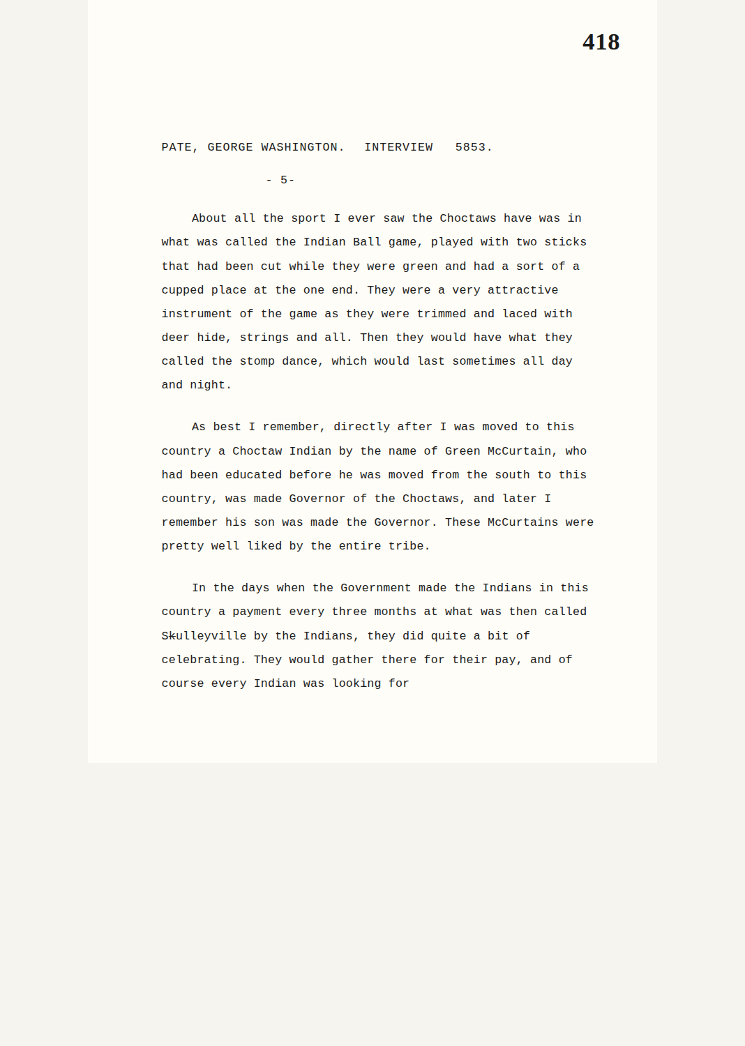418
PATE, GEORGE WASHINGTON. INTERVIEW 5853.
- 5-
About all the sport I ever saw the Choctaws have was in what was called the Indian Ball game, played with two sticks that had been cut while they were green and had a sort of a cupped place at the one end. They were a very attractive instrument of the game as they were trimmed and laced with deer hide, strings and all. Then they would have what they called the stomp dance, which would last sometimes all day and night.
As best I remember, directly after I was moved to this country a Choctaw Indian by the name of Green McCurtain, who had been educated before he was moved from the south to this country, was made Governor of the Choctaws, and later I remember his son was made the Governor. These McCurtains were pretty well liked by the entire tribe.
In the days when the Government made the Indians in this country a payment every three months at what was then called Skulleyville by the Indians, they did quite a bit of celebrating. They would gather there for their pay, and of course every Indian was looking for